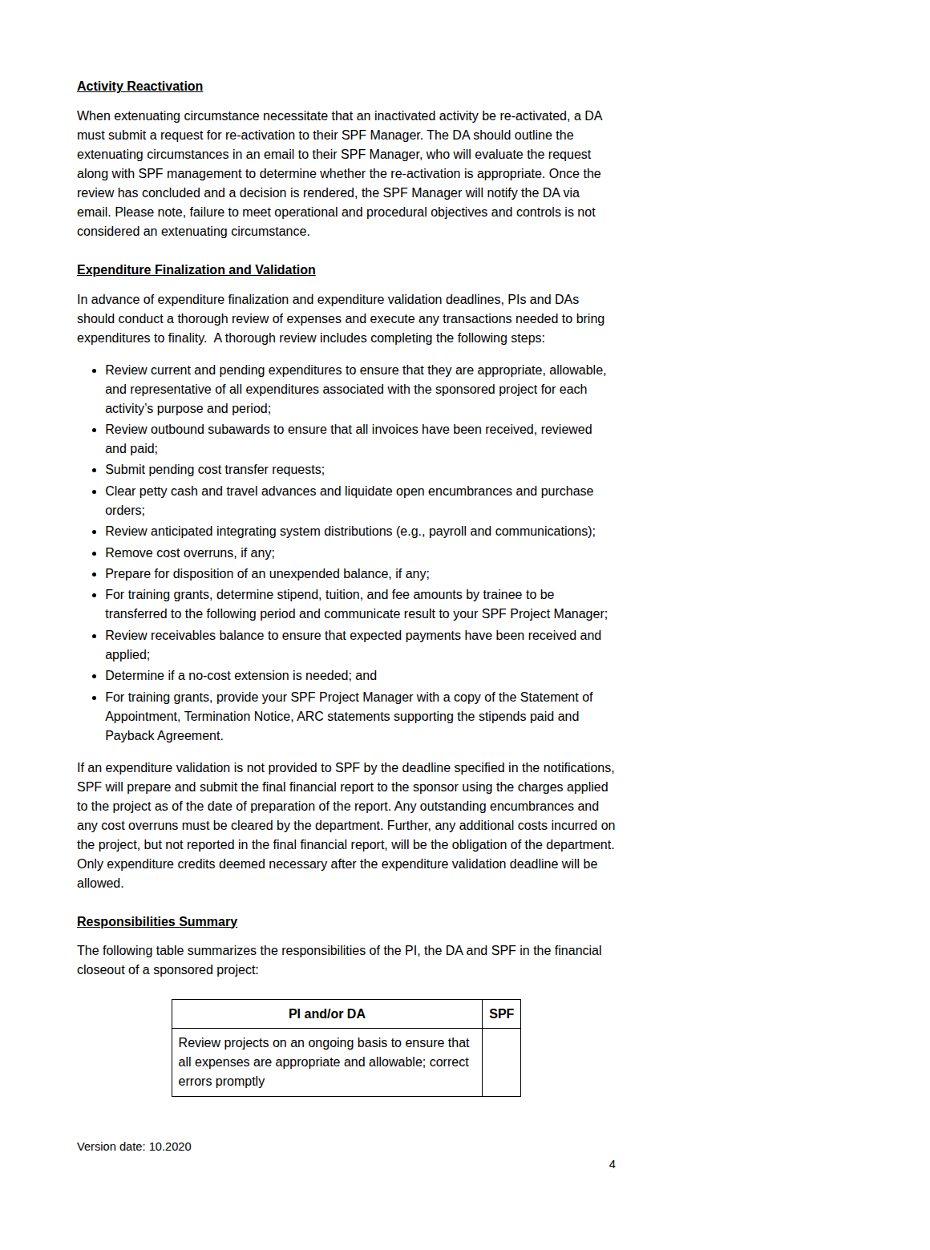Activity Reactivation
When extenuating circumstance necessitate that an inactivated activity be re-activated, a DA must submit a request for re-activation to their SPF Manager. The DA should outline the extenuating circumstances in an email to their SPF Manager, who will evaluate the request along with SPF management to determine whether the re-activation is appropriate. Once the review has concluded and a decision is rendered, the SPF Manager will notify the DA via email. Please note, failure to meet operational and procedural objectives and controls is not considered an extenuating circumstance.
Expenditure Finalization and Validation
In advance of expenditure finalization and expenditure validation deadlines, PIs and DAs should conduct a thorough review of expenses and execute any transactions needed to bring expenditures to finality. A thorough review includes completing the following steps:
Review current and pending expenditures to ensure that they are appropriate, allowable, and representative of all expenditures associated with the sponsored project for each activity’s purpose and period;
Review outbound subawards to ensure that all invoices have been received, reviewed and paid;
Submit pending cost transfer requests;
Clear petty cash and travel advances and liquidate open encumbrances and purchase orders;
Review anticipated integrating system distributions (e.g., payroll and communications);
Remove cost overruns, if any;
Prepare for disposition of an unexpended balance, if any;
For training grants, determine stipend, tuition, and fee amounts by trainee to be transferred to the following period and communicate result to your SPF Project Manager;
Review receivables balance to ensure that expected payments have been received and applied;
Determine if a no-cost extension is needed; and
For training grants, provide your SPF Project Manager with a copy of the Statement of Appointment, Termination Notice, ARC statements supporting the stipends paid and Payback Agreement.
If an expenditure validation is not provided to SPF by the deadline specified in the notifications, SPF will prepare and submit the final financial report to the sponsor using the charges applied to the project as of the date of preparation of the report. Any outstanding encumbrances and any cost overruns must be cleared by the department. Further, any additional costs incurred on the project, but not reported in the final financial report, will be the obligation of the department. Only expenditure credits deemed necessary after the expenditure validation deadline will be allowed.
Responsibilities Summary
The following table summarizes the responsibilities of the PI, the DA and SPF in the financial closeout of a sponsored project:
| PI and/or DA | SPF |
| --- | --- |
| Review projects on an ongoing basis to ensure that all expenses are appropriate and allowable; correct errors promptly | |
Version date: 10.2020
4